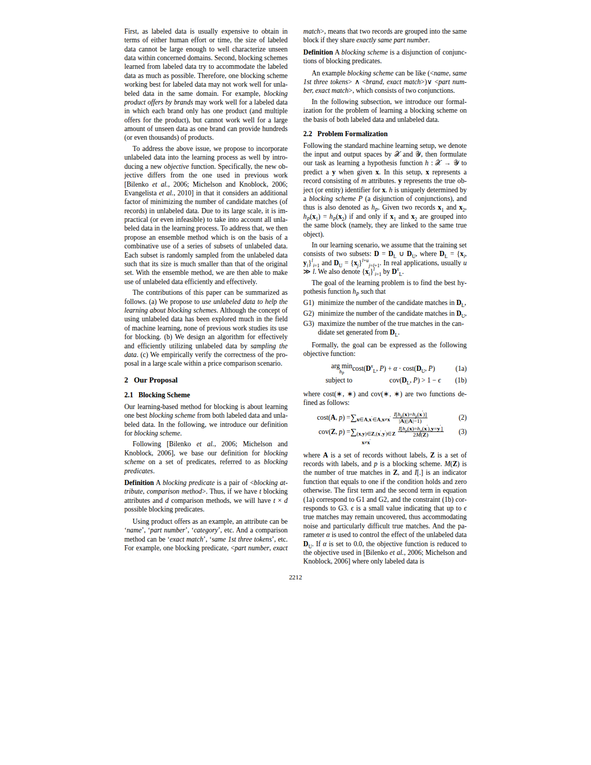First, as labeled data is usually expensive to obtain in terms of either human effort or time, the size of labeled data cannot be large enough to well characterize unseen data within concerned domains. Second, blocking schemes learned from labeled data try to accommodate the labeled data as much as possible. Therefore, one blocking scheme working best for labeled data may not work well for unlabeled data in the same domain. For example, blocking product offers by brands may work well for a labeled data in which each brand only has one product (and multiple offers for the product), but cannot work well for a large amount of unseen data as one brand can provide hundreds (or even thousands) of products.
To address the above issue, we propose to incorporate unlabeled data into the learning process as well by introducing a new objective function. Specifically, the new objective differs from the one used in previous work [Bilenko et al., 2006; Michelson and Knoblock, 2006; Evangelista et al., 2010] in that it considers an additional factor of minimizing the number of candidate matches (of records) in unlabeled data. Due to its large scale, it is impractical (or even infeasible) to take into account all unlabeled data in the learning process. To address that, we then propose an ensemble method which is on the basis of a combinative use of a series of subsets of unlabeled data. Each subset is randomly sampled from the unlabeled data such that its size is much smaller than that of the original set. With the ensemble method, we are then able to make use of unlabeled data efficiently and effectively.
The contributions of this paper can be summarized as follows. (a) We propose to use unlabeled data to help the learning about blocking schemes. Although the concept of using unlabeled data has been explored much in the field of machine learning, none of previous work studies its use for blocking. (b) We design an algorithm for effectively and efficiently utilizing unlabeled data by sampling the data. (c) We empirically verify the correctness of the proposal in a large scale within a price comparison scenario.
2 Our Proposal
2.1 Blocking Scheme
Our learning-based method for blocking is about learning one best blocking scheme from both labeled data and unlabeled data. In the following, we introduce our definition for blocking scheme.
Following [Bilenko et al., 2006; Michelson and Knoblock, 2006], we base our definition for blocking scheme on a set of predicates, referred to as blocking predicates.
Definition A blocking predicate is a pair of <blocking attribute, comparison method>. Thus, if we have t blocking attributes and d comparison methods, we will have t × d possible blocking predicates.
Using product offers as an example, an attribute can be ‘name’, ‘part number’, ‘category’, etc. And a comparison method can be ‘exact match’, ‘same 1st three tokens’, etc. For example, one blocking predicate, <part number, exact match>, means that two records are grouped into the same block if they share exactly same part number.
Definition A blocking scheme is a disjunction of conjunctions of blocking predicates.
An example blocking scheme can be like (<name, same 1st three tokens> ∧ <brand, exact match>)∨ <part number, exact match>, which consists of two conjunctions.
In the following subsection, we introduce our formalization for the problem of learning a blocking scheme on the basis of both labeled data and unlabeled data.
2.2 Problem Formalization
Following the standard machine learning setup, we denote the input and output spaces by 𝒳 and 𝒴, then formulate our task as learning a hypothesis function h : 𝒳 → 𝒴 to predict a y when given x. In this setup, x represents a record consisting of m attributes. y represents the true object (or entity) identifier for x. h is uniquely determined by a blocking scheme P (a disjunction of conjunctions), and thus is also denoted as hP. Given two records x1 and x2, hP(x1) = hP(x2) if and only if x1 and x2 are grouped into the same block (namely, they are linked to the same true object).
In our learning scenario, we assume that the training set consists of two subsets: D = DL ∪ DU, where DL = {xi, yi}li=1 and DU = {xj}l+uj=l+1. In real applications, usually u ≫ l. We also denote {xi}li=1 by DxL.
The goal of the learning problem is to find the best hypothesis function hP such that
G1) minimize the number of the candidate matches in DL,
G2) minimize the number of the candidate matches in DU,
G3) maximize the number of the true matches in the candidate set generated from DL.
Formally, the goal can be expressed as the following objective function:
| arg min h P | cost( D x L , P ) + α · cost( D U , P ) | (1a) |
| subject to | cov( D L , P ) > 1 − ϵ | (1b) |
where cost(∗, ∗) and cov(∗, ∗) are two functions defined as follows:
| cost( A , p ) = | ∑ x ∈ A , x ′ ∈ A , x ≠ x ′ I [ h p ( x )= h p ( x ′ )] / A /(/ A /−1) | (2) |
| cov( Z , p ) = | ∑ ( x , y )∈ Z ,( x ′ , y ′ )∈ Z I [ h p ( x )= h p ( x ′ ), y = y ′ ] 2 M ( Z ) | (3) |
| | x ≠ x ′ | |
where A is a set of records without labels, Z is a set of records with labels, and p is a blocking scheme. M(Z) is the number of true matches in Z, and I[.] is an indicator function that equals to one if the condition holds and zero otherwise. The first term and the second term in equation (1a) correspond to G1 and G2, and the constraint (1b) corresponds to G3. ϵ is a small value indicating that up to ϵ true matches may remain uncovered, thus accommodating noise and particularly difficult true matches. And the parameter α is used to control the effect of the unlabeled data DU. If α is set to 0.0, the objective function is reduced to the objective used in [Bilenko et al., 2006; Michelson and Knoblock, 2006] where only labeled data is
2212